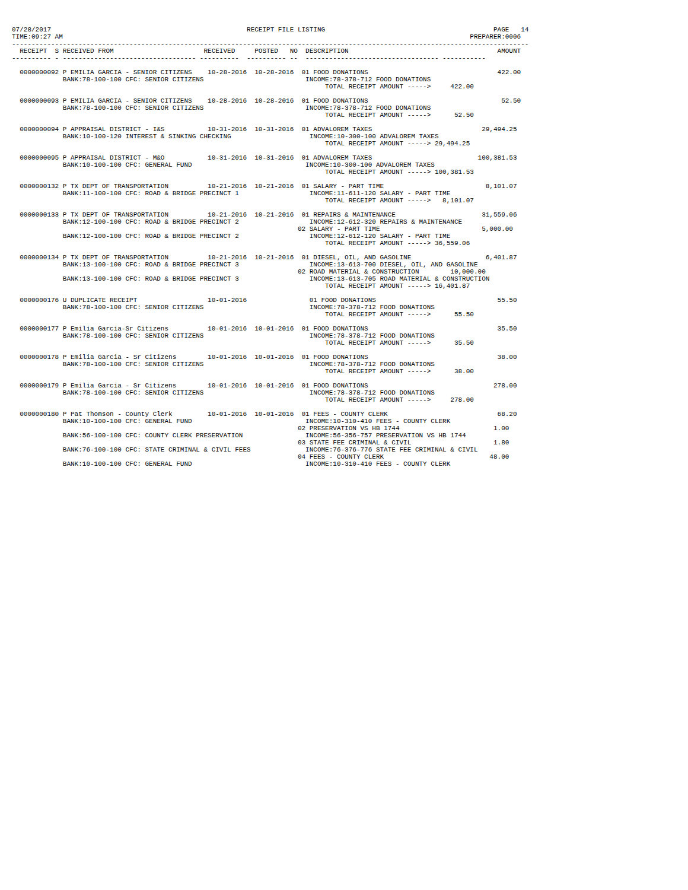07/28/2017 RECEIPT FILE LISTING PAGE 14 TIME:09:27 AM PREPARER:0006 ------------------------------------------------------------------------------------------------------------------------------------ RECEIPT S RECEIVED FROM RECEIVED POSTED NO DESCRIPTION AMOUNT ---------- - ---------------------------------- ---------- ---------- -- ---------------------------------- ----------- 0000000092 P EMILIA GARCIA - SENIOR CITIZENS 10-28-2016 10-28-2016 01 FOOD DONATIONS 422.00 BANK:78-100-100 CFC: SENIOR CITIZENS INCOME:78-378-712 FOOD DONATIONS TOTAL RECEIPT AMOUNT -----> 422.00 0000000093 P EMILIA GARCIA - SENIOR CITIZENS 10-28-2016 10-28-2016 01 FOOD DONATIONS 52.50 BANK:78-100-100 CFC: SENIOR CITIZENS INCOME:78-378-712 FOOD DONATIONS TOTAL RECEIPT AMOUNT -----> 52.50 0000000094 P APPRAISAL DISTRICT - I&S 10-31-2016 10-31-2016 01 ADVALOREM TAXES 29,494.25 BANK:10-100-120 INTEREST & SINKING CHECKING INCOME:10-300-100 ADVALOREM TAXES TOTAL RECEIPT AMOUNT -----> 29,494.25 0000000095 P APPRAISAL DISTRICT - M&O 10-31-2016 10-31-2016 01 ADVALOREM TAXES 100,381.53 BANK:10-100-100 CFC: GENERAL FUND INCOME:10-300-100 ADVALOREM TAXES TOTAL RECEIPT AMOUNT -----> 100,381.53 0000000132 P TX DEPT OF TRANSPORTATION 10-21-2016 10-21-2016 01 SALARY - PART TIME 8,101.07 BANK:11-100-100 CFC: ROAD & BRIDGE PRECINCT 1 INCOME:11-611-120 SALARY - PART TIME TOTAL RECEIPT AMOUNT -----> 8,101.07 0000000133 P TX DEPT OF TRANSPORTATION 10-21-2016 10-21-2016 01 REPAIRS & MAINTENANCE 31,559.06 BANK:12-100-100 CFC: ROAD & BRIDGE PRECINCT 2 INCOME:12-612-320 REPAIRS & MAINTENANCE 02 SALARY - PART TIME 5,000.00 BANK:12-100-100 CFC: ROAD & BRIDGE PRECINCT 2 INCOME:12-612-120 SALARY - PART TIME TOTAL RECEIPT AMOUNT -----> 36,559.06 0000000134 P TX DEPT OF TRANSPORTATION 10-21-2016 10-21-2016 01 DIESEL, OIL, AND GASOLINE 6,401.87 BANK:13-100-100 CFC: ROAD & BRIDGE PRECINCT 3 INCOME:13-613-700 DIESEL, OIL, AND GASOLINE 02 ROAD MATERIAL & CONSTRUCTION 10,000.00 BANK:13-100-100 CFC: ROAD & BRIDGE PRECINCT 3 INCOME:13-613-705 ROAD MATERIAL & CONSTRUCTION TOTAL RECEIPT AMOUNT -----> 16,401.87 0000000176 U DUPLICATE RECEIPT 10-01-2016 01 FOOD DONATIONS 55.50 BANK:78-100-100 CFC: SENIOR CITIZENS INCOME:78-378-712 FOOD DONATIONS TOTAL RECEIPT AMOUNT -----> 55.50 0000000177 P Emilia Garcia-Sr Citizens 10-01-2016 10-01-2016 01 FOOD DONATIONS 35.50 BANK:78-100-100 CFC: SENIOR CITIZENS INCOME:78-378-712 FOOD DONATIONS TOTAL RECEIPT AMOUNT -----> 35.50 0000000178 P Emilia Garcia - Sr Citizens 10-01-2016 10-01-2016 01 FOOD DONATIONS 38.00 BANK:78-100-100 CFC: SENIOR CITIZENS INCOME:78-378-712 FOOD DONATIONS TOTAL RECEIPT AMOUNT -----> 38.00 0000000179 P Emilia Garcia - Sr Citizens 10-01-2016 10-01-2016 01 FOOD DONATIONS 278.00 BANK:78-100-100 CFC: SENIOR CITIZENS INCOME:78-378-712 FOOD DONATIONS TOTAL RECEIPT AMOUNT -----> 278.00 0000000180 P Pat Thomson - County Clerk 10-01-2016 10-01-2016 01 FEES - COUNTY CLERK 68.20 BANK:10-100-100 CFC: GENERAL FUND INCOME:10-310-410 FEES - COUNTY CLERK 02 PRESERVATION VS HB 1744 1.00 BANK:56-100-100 CFC: COUNTY CLERK PRESERVATION INCOME:56-356-757 PRESERVATION VS HB 1744 03 STATE FEE CRIMINAL & CIVIL 1.80 BANK:76-100-100 CFC: STATE CRIMINAL & CIVIL FEES INCOME:76-376-776 STATE FEE CRIMINAL & CIVIL 04 FEES - COUNTY CLERK 48.00 BANK:10-100-100 CFC: GENERAL FUND INCOME:10-310-410 FEES - COUNTY CLERK